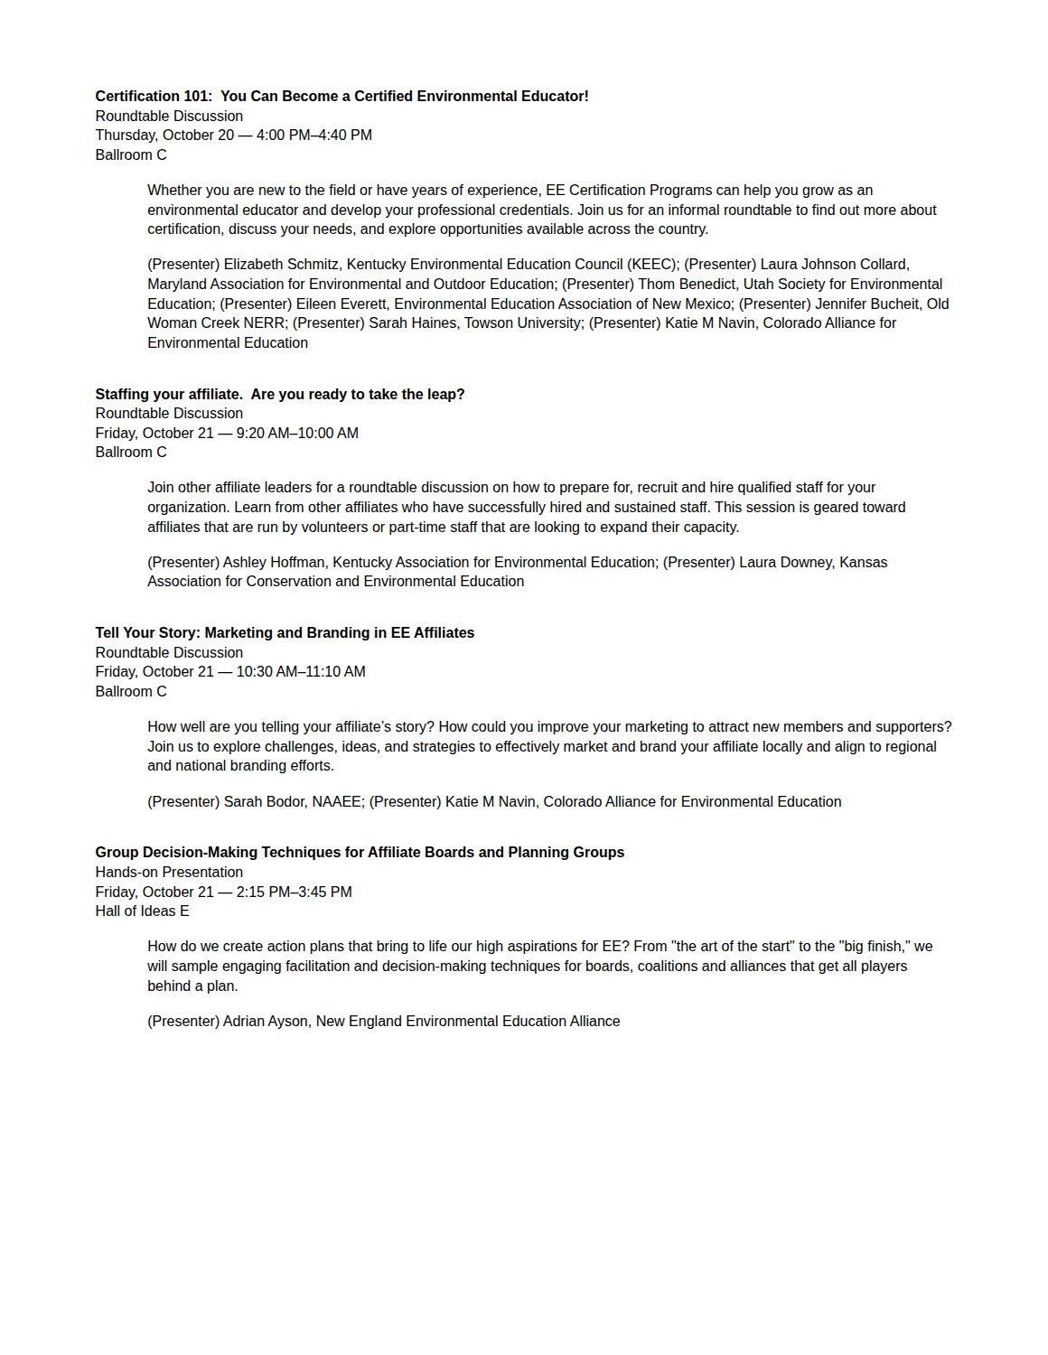Certification 101: You Can Become a Certified Environmental Educator!
Roundtable Discussion
Thursday, October 20 — 4:00 PM–4:40 PM
Ballroom C
Whether you are new to the field or have years of experience, EE Certification Programs can help you grow as an environmental educator and develop your professional credentials. Join us for an informal roundtable to find out more about certification, discuss your needs, and explore opportunities available across the country.
(Presenter) Elizabeth Schmitz, Kentucky Environmental Education Council (KEEC); (Presenter) Laura Johnson Collard, Maryland Association for Environmental and Outdoor Education; (Presenter) Thom Benedict, Utah Society for Environmental Education; (Presenter) Eileen Everett, Environmental Education Association of New Mexico; (Presenter) Jennifer Bucheit, Old Woman Creek NERR; (Presenter) Sarah Haines, Towson University; (Presenter) Katie M Navin, Colorado Alliance for Environmental Education
Staffing your affiliate. Are you ready to take the leap?
Roundtable Discussion
Friday, October 21 — 9:20 AM–10:00 AM
Ballroom C
Join other affiliate leaders for a roundtable discussion on how to prepare for, recruit and hire qualified staff for your organization. Learn from other affiliates who have successfully hired and sustained staff. This session is geared toward affiliates that are run by volunteers or part-time staff that are looking to expand their capacity.
(Presenter) Ashley Hoffman, Kentucky Association for Environmental Education; (Presenter) Laura Downey, Kansas Association for Conservation and Environmental Education
Tell Your Story: Marketing and Branding in EE Affiliates
Roundtable Discussion
Friday, October 21 — 10:30 AM–11:10 AM
Ballroom C
How well are you telling your affiliate’s story? How could you improve your marketing to attract new members and supporters? Join us to explore challenges, ideas, and strategies to effectively market and brand your affiliate locally and align to regional and national branding efforts.
(Presenter) Sarah Bodor, NAAEE; (Presenter) Katie M Navin, Colorado Alliance for Environmental Education
Group Decision-Making Techniques for Affiliate Boards and Planning Groups
Hands-on Presentation
Friday, October 21 — 2:15 PM–3:45 PM
Hall of Ideas E
How do we create action plans that bring to life our high aspirations for EE? From "the art of the start" to the "big finish," we will sample engaging facilitation and decision-making techniques for boards, coalitions and alliances that get all players behind a plan.
(Presenter) Adrian Ayson, New England Environmental Education Alliance